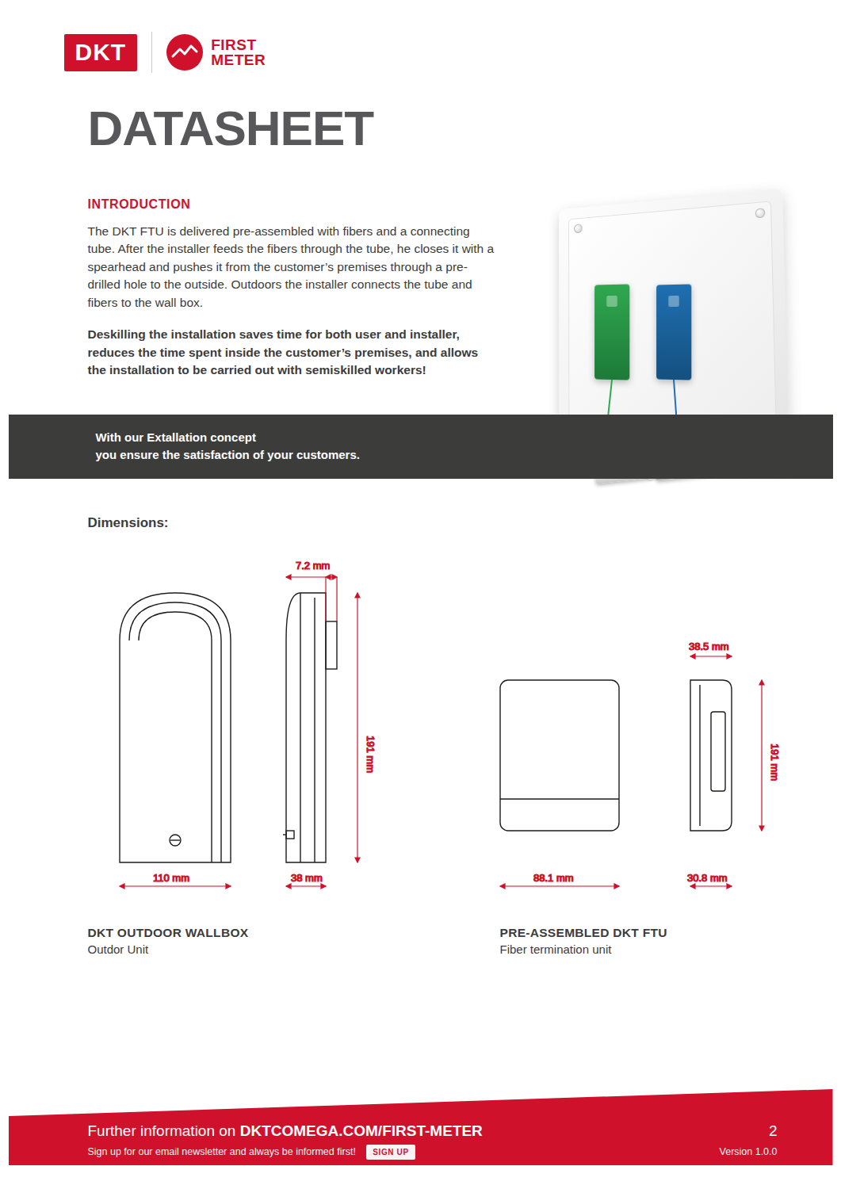DKT
FIRST METER
DATASHEET
INTRODUCTION
The DKT FTU is delivered pre-assembled with fibers and a connecting tube. After the installer feeds the fibers through the tube, he closes it with a spearhead and pushes it from the customer’s premises through a pre-drilled hole to the outside. Outdoors the installer connects the tube and fibers to the wall box.
Deskilling the installation saves time for both user and installer, reduces the time spent inside the customer’s premises, and allows the installation to be carried out with semiskilled workers!
With our Extallation concept
you ensure the satisfaction of your customers.
Dimensions:
7.2 mm 191 mm 110 mm 38 mm 38.5 mm 191 mm 88.1 mm 30.8 mm
DKT OUTDOOR WALLBOX Outdor Unit
PRE-ASSEMBLED DKT FTU Fiber termination unit
Further information on DKTCOMEGA.COM/FIRST-METER
2
Sign up for our email newsletter and always be informed first! SIGN UP
Version 1.0.0